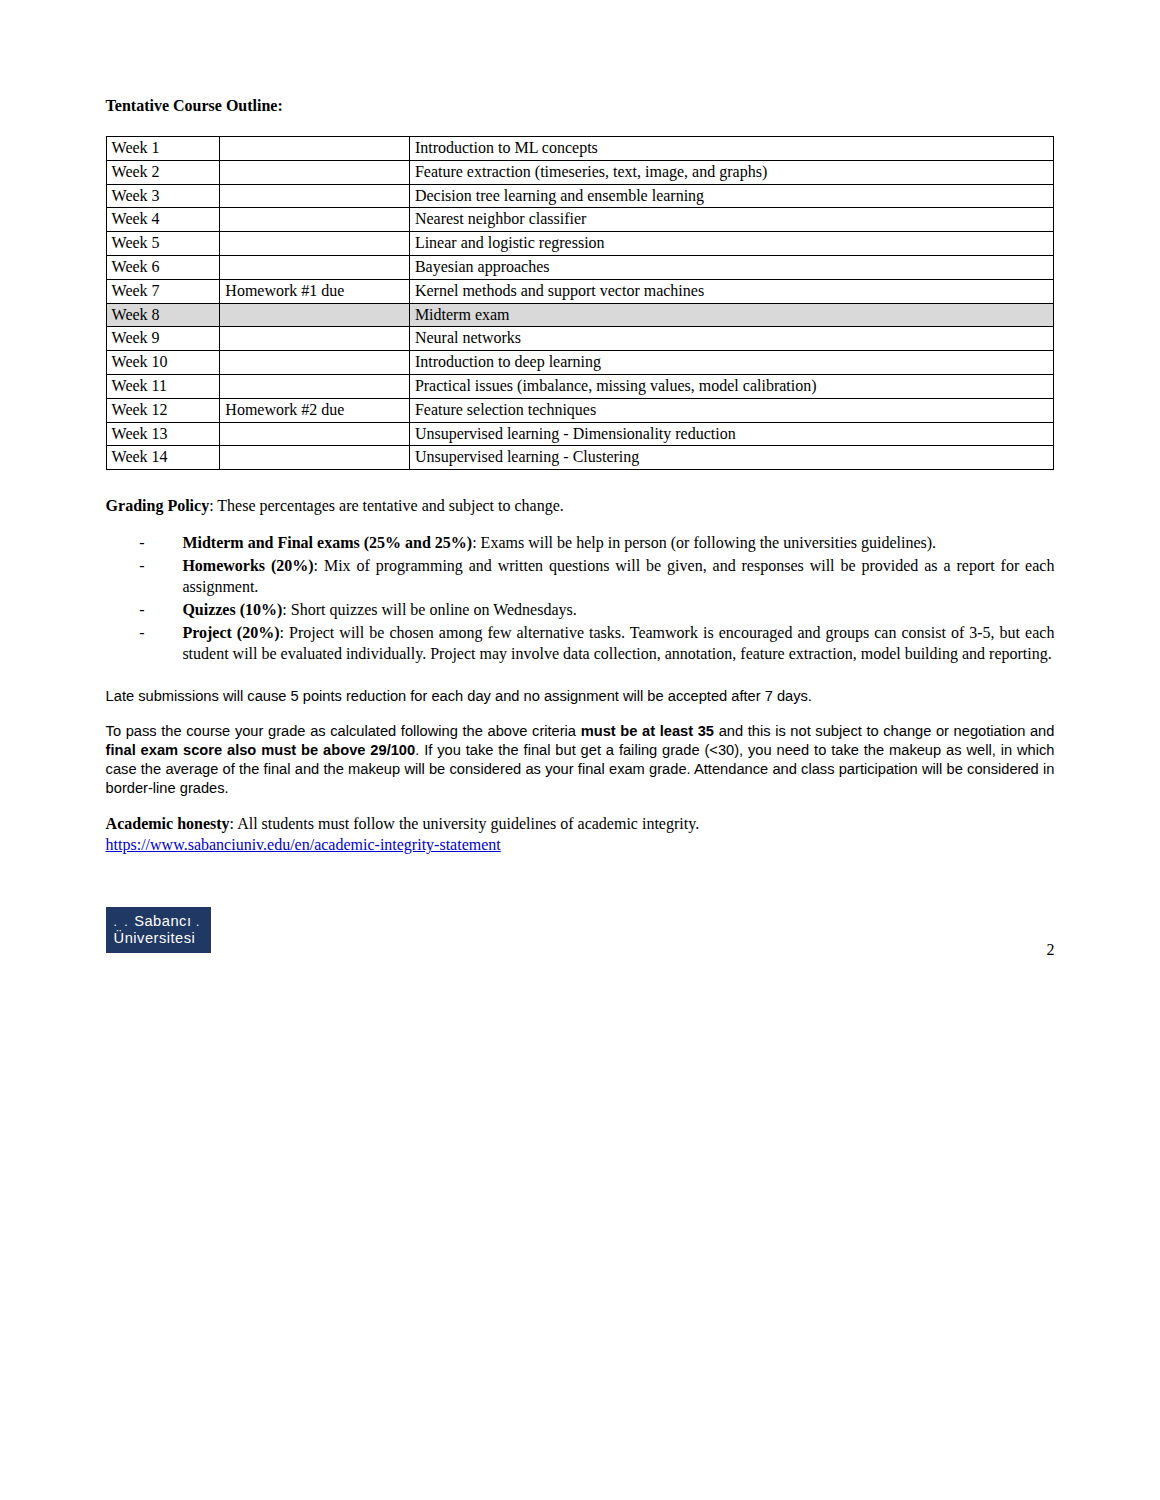Tentative Course Outline:
| Week 1 | | Introduction to ML concepts |
| Week 2 | | Feature extraction (timeseries, text, image, and graphs) |
| Week 3 | | Decision tree learning and ensemble learning |
| Week 4 | | Nearest neighbor classifier |
| Week 5 | | Linear and logistic regression |
| Week 6 | | Bayesian approaches |
| Week 7 | Homework #1 due | Kernel methods and support vector machines |
| Week 8 | | Midterm exam |
| Week 9 | | Neural networks |
| Week 10 | | Introduction to deep learning |
| Week 11 | | Practical issues (imbalance, missing values, model calibration) |
| Week 12 | Homework #2 due | Feature selection techniques |
| Week 13 | | Unsupervised learning - Dimensionality reduction |
| Week 14 | | Unsupervised learning - Clustering |
Grading Policy: These percentages are tentative and subject to change.
Midterm and Final exams (25% and 25%): Exams will be help in person (or following the universities guidelines).
Homeworks (20%): Mix of programming and written questions will be given, and responses will be provided as a report for each assignment.
Quizzes (10%): Short quizzes will be online on Wednesdays.
Project (20%): Project will be chosen among few alternative tasks. Teamwork is encouraged and groups can consist of 3-5, but each student will be evaluated individually. Project may involve data collection, annotation, feature extraction, model building and reporting.
Late submissions will cause 5 points reduction for each day and no assignment will be accepted after 7 days.
To pass the course your grade as calculated following the above criteria must be at least 35 and this is not subject to change or negotiation and final exam score also must be above 29/100. If you take the final but get a failing grade (<30), you need to take the makeup as well, in which case the average of the final and the makeup will be considered as your final exam grade. Attendance and class participation will be considered in border-line grades.
Academic honesty: All students must follow the university guidelines of academic integrity.
https://www.sabanciuniv.edu/en/academic-integrity-statement
. . Sabancı .
Üniversitesi 2